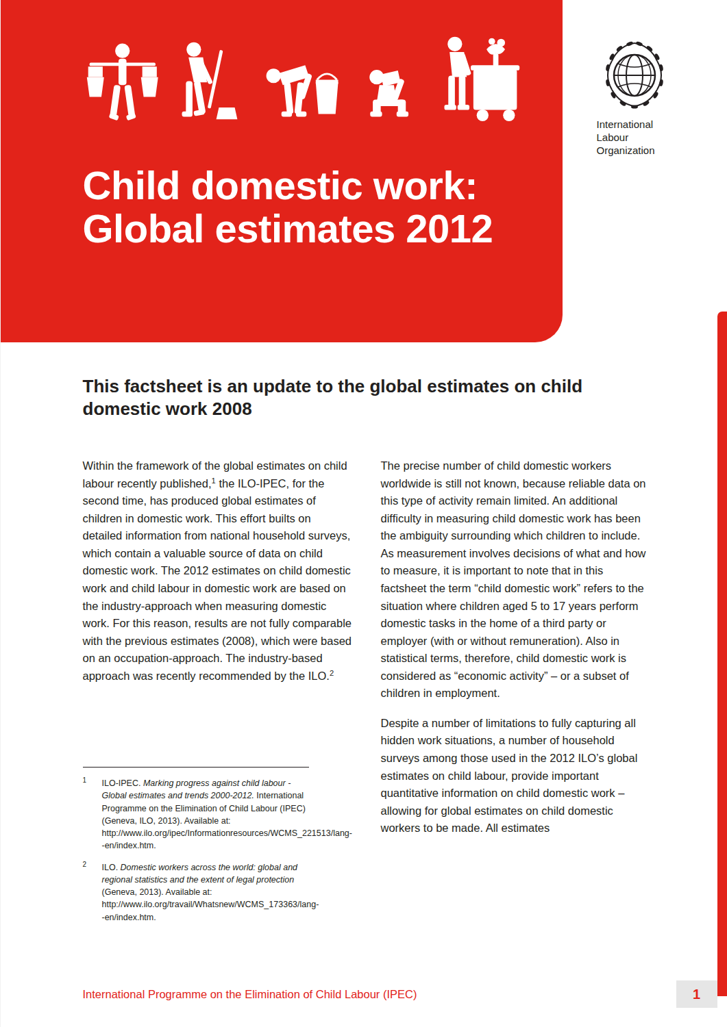International
Labour
Organization
Child domestic work:
Global estimates 2012
This factsheet is an update to the global estimates on child domestic work 2008
Within the framework of the global estimates on child labour recently published,1 the ILO-IPEC, for the second time, has produced global estimates of children in domestic work. This effort builts on detailed information from national household surveys, which contain a valuable source of data on child domestic work. The 2012 estimates on child domestic work and child labour in domestic work are based on the industry-approach when measuring domestic work. For this reason, results are not fully comparable with the previous estimates (2008), which were based on an occupation-approach. The industry-based approach was recently recommended by the ILO.2
ILO-IPEC. Marking progress against child labour - Global estimates and trends 2000-2012. International Programme on the Elimination of Child Labour (IPEC) (Geneva, ILO, 2013). Available at: http://www.ilo.org/ipec/Informationresources/WCMS_221513/lang--en/index.htm.
ILO. Domestic workers across the world: global and regional statistics and the extent of legal protection (Geneva, 2013). Available at: http://www.ilo.org/travail/Whatsnew/WCMS_173363/lang--en/index.htm.
The precise number of child domestic workers worldwide is still not known, because reliable data on this type of activity remain limited. An additional difficulty in measuring child domestic work has been the ambiguity surrounding which children to include. As measurement involves decisions of what and how to measure, it is important to note that in this factsheet the term “child domestic work” refers to the situation where children aged 5 to 17 years perform domestic tasks in the home of a third party or employer (with or without remuneration). Also in statistical terms, therefore, child domestic work is considered as “economic activity” – or a subset of children in employment.
Despite a number of limitations to fully capturing all hidden work situations, a number of household surveys among those used in the 2012 ILO’s global estimates on child labour, provide important quantitative information on child domestic work – allowing for global estimates on child domestic workers to be made. All estimates
International Programme on the Elimination of Child Labour (IPEC)
1